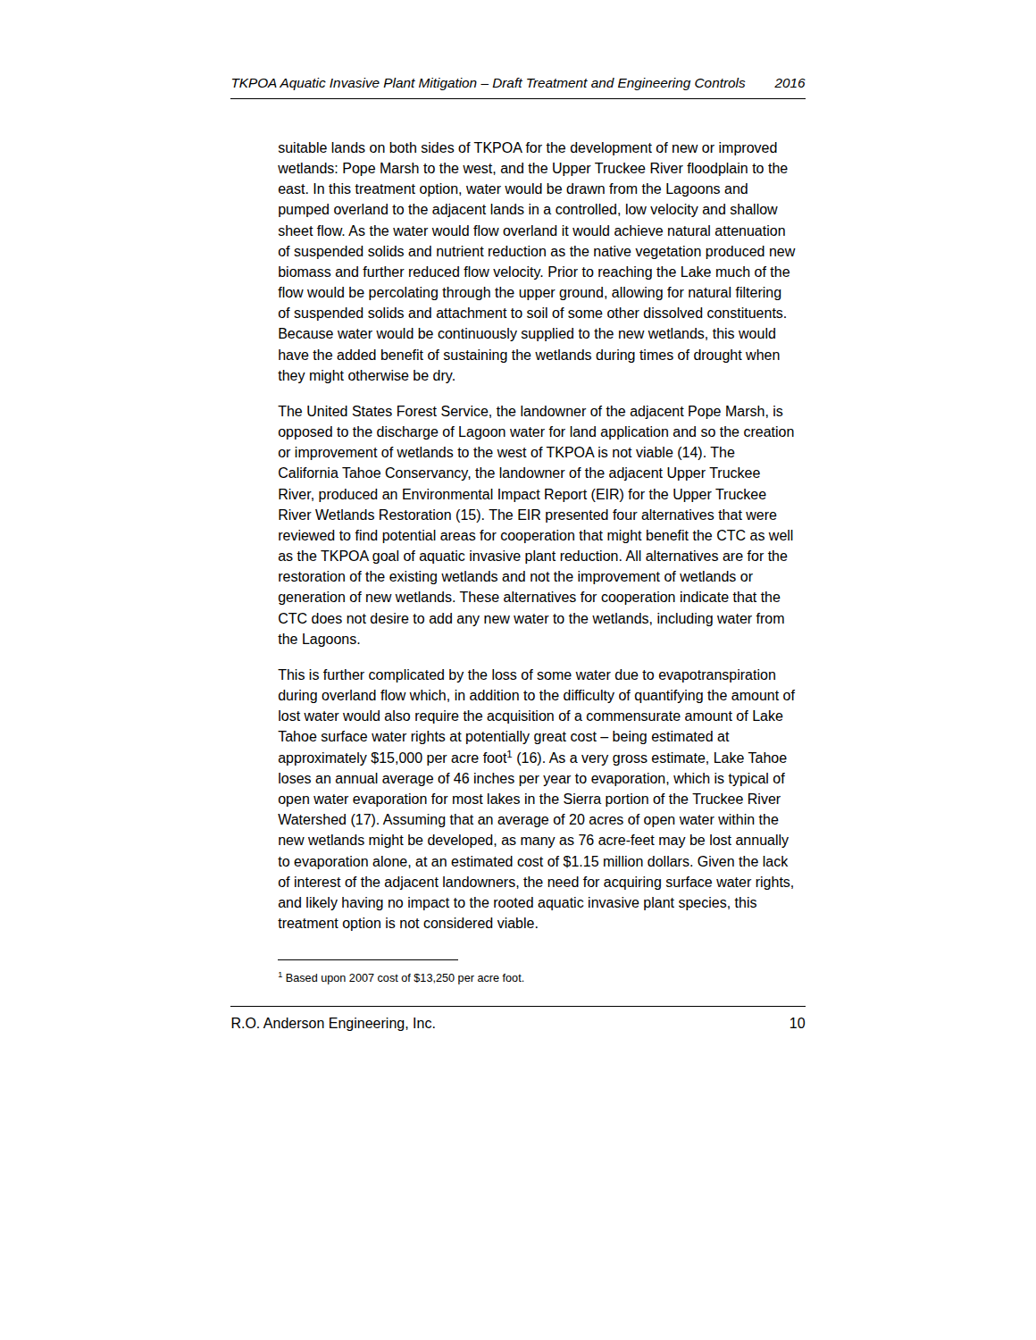TKPOA Aquatic Invasive Plant Mitigation – Draft Treatment and Engineering Controls 2016
suitable lands on both sides of TKPOA for the development of new or improved wetlands: Pope Marsh to the west, and the Upper Truckee River floodplain to the east. In this treatment option, water would be drawn from the Lagoons and pumped overland to the adjacent lands in a controlled, low velocity and shallow sheet flow. As the water would flow overland it would achieve natural attenuation of suspended solids and nutrient reduction as the native vegetation produced new biomass and further reduced flow velocity. Prior to reaching the Lake much of the flow would be percolating through the upper ground, allowing for natural filtering of suspended solids and attachment to soil of some other dissolved constituents. Because water would be continuously supplied to the new wetlands, this would have the added benefit of sustaining the wetlands during times of drought when they might otherwise be dry.
The United States Forest Service, the landowner of the adjacent Pope Marsh, is opposed to the discharge of Lagoon water for land application and so the creation or improvement of wetlands to the west of TKPOA is not viable (14). The California Tahoe Conservancy, the landowner of the adjacent Upper Truckee River, produced an Environmental Impact Report (EIR) for the Upper Truckee River Wetlands Restoration (15). The EIR presented four alternatives that were reviewed to find potential areas for cooperation that might benefit the CTC as well as the TKPOA goal of aquatic invasive plant reduction. All alternatives are for the restoration of the existing wetlands and not the improvement of wetlands or generation of new wetlands. These alternatives for cooperation indicate that the CTC does not desire to add any new water to the wetlands, including water from the Lagoons.
This is further complicated by the loss of some water due to evapotranspiration during overland flow which, in addition to the difficulty of quantifying the amount of lost water would also require the acquisition of a commensurate amount of Lake Tahoe surface water rights at potentially great cost – being estimated at approximately $15,000 per acre foot1 (16). As a very gross estimate, Lake Tahoe loses an annual average of 46 inches per year to evaporation, which is typical of open water evaporation for most lakes in the Sierra portion of the Truckee River Watershed (17). Assuming that an average of 20 acres of open water within the new wetlands might be developed, as many as 76 acre-feet may be lost annually to evaporation alone, at an estimated cost of $1.15 million dollars. Given the lack of interest of the adjacent landowners, the need for acquiring surface water rights, and likely having no impact to the rooted aquatic invasive plant species, this treatment option is not considered viable.
1 Based upon 2007 cost of $13,250 per acre foot.
R.O. Anderson Engineering, Inc. 10